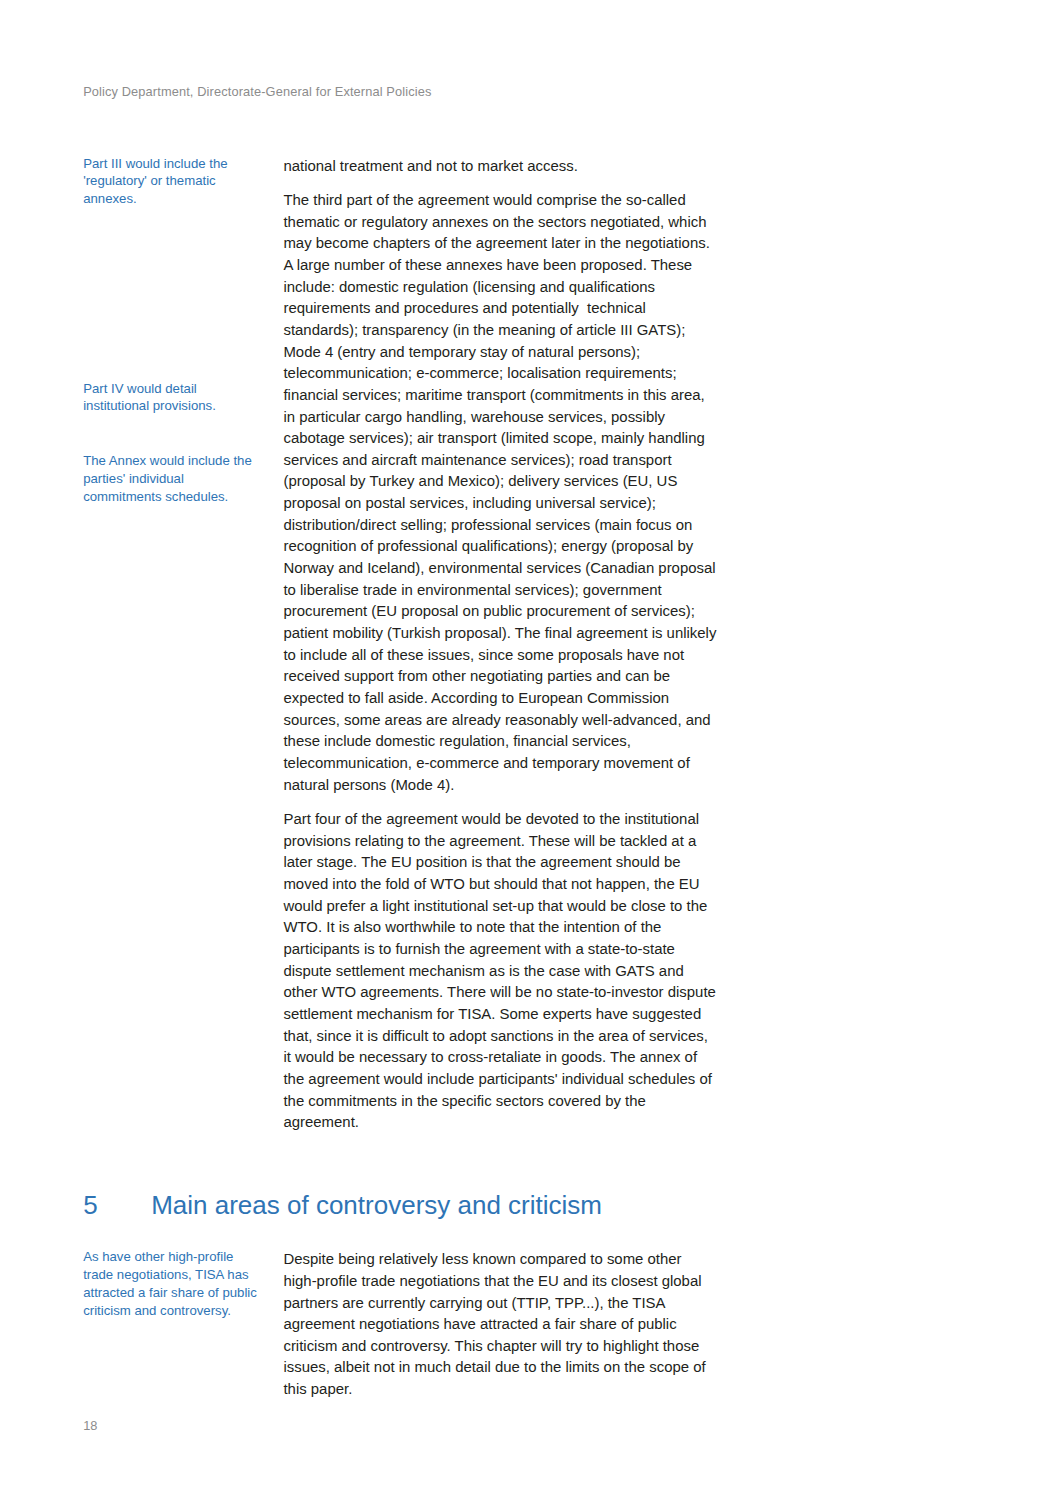Policy Department, Directorate-General for External Policies
Part III would include the 'regulatory' or thematic annexes.
Part IV would detail institutional provisions.
The Annex would include the parties' individual commitments schedules.
national treatment and not to market access.
The third part of the agreement would comprise the so-called thematic or regulatory annexes on the sectors negotiated, which may become chapters of the agreement later in the negotiations. A large number of these annexes have been proposed. These include: domestic regulation (licensing and qualifications requirements and procedures and potentially technical standards); transparency (in the meaning of article III GATS); Mode 4 (entry and temporary stay of natural persons); telecommunication; e-commerce; localisation requirements; financial services; maritime transport (commitments in this area, in particular cargo handling, warehouse services, possibly cabotage services); air transport (limited scope, mainly handling services and aircraft maintenance services); road transport (proposal by Turkey and Mexico); delivery services (EU, US proposal on postal services, including universal service); distribution/direct selling; professional services (main focus on recognition of professional qualifications); energy (proposal by Norway and Iceland), environmental services (Canadian proposal to liberalise trade in environmental services); government procurement (EU proposal on public procurement of services); patient mobility (Turkish proposal). The final agreement is unlikely to include all of these issues, since some proposals have not received support from other negotiating parties and can be expected to fall aside. According to European Commission sources, some areas are already reasonably well-advanced, and these include domestic regulation, financial services, telecommunication, e-commerce and temporary movement of natural persons (Mode 4).
Part four of the agreement would be devoted to the institutional provisions relating to the agreement. These will be tackled at a later stage. The EU position is that the agreement should be moved into the fold of WTO but should that not happen, the EU would prefer a light institutional set-up that would be close to the WTO. It is also worthwhile to note that the intention of the participants is to furnish the agreement with a state-to-state dispute settlement mechanism as is the case with GATS and other WTO agreements. There will be no state-to-investor dispute settlement mechanism for TISA. Some experts have suggested that, since it is difficult to adopt sanctions in the area of services, it would be necessary to cross-retaliate in goods. The annex of the agreement would include participants' individual schedules of the commitments in the specific sectors covered by the agreement.
5 Main areas of controversy and criticism
As have other high-profile trade negotiations, TISA has attracted a fair share of public criticism and controversy.
Despite being relatively less known compared to some other high-profile trade negotiations that the EU and its closest global partners are currently carrying out (TTIP, TPP...), the TISA agreement negotiations have attracted a fair share of public criticism and controversy. This chapter will try to highlight those issues, albeit not in much detail due to the limits on the scope of this paper.
18